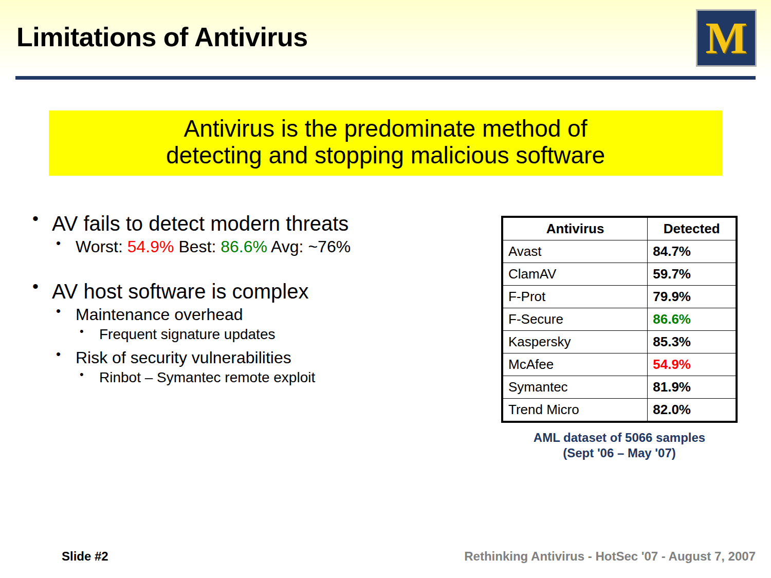Limitations of Antivirus
M
Antivirus is the predominate method of
detecting and stopping malicious software
AV fails to detect modern threats
Worst: 54.9% Best: 86.6% Avg: ~76%
AV host software is complex
Maintenance overhead
Frequent signature updates
Risk of security vulnerabilities
Rinbot – Symantec remote exploit
| Antivirus | Detected |
| --- | --- |
| Avast | 84.7% |
| ClamAV | 59.7% |
| F-Prot | 79.9% |
| F-Secure | 86.6% |
| Kaspersky | 85.3% |
| McAfee | 54.9% |
| Symantec | 81.9% |
| Trend Micro | 82.0% |
AML dataset of 5066 samples
(Sept '06 – May '07)
Slide #2
Rethinking Antivirus - HotSec '07 - August 7, 2007